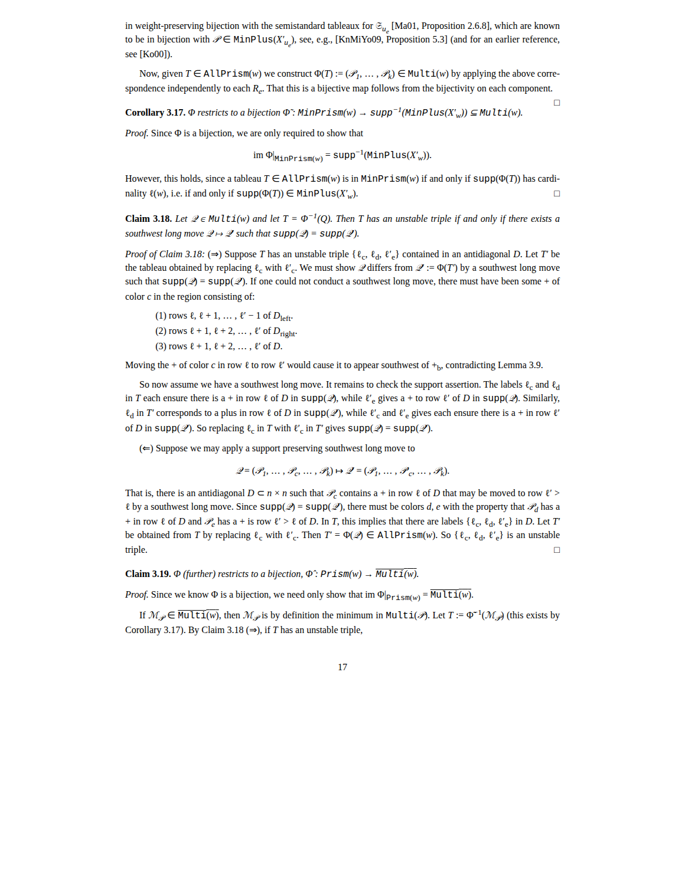in weight-preserving bijection with the semistandard tableaux for 𝔖ue [Ma01, Proposition 2.6.8], which are known to be in bijection with 𝒫 ∈ MinPlus(X′ue), see, e.g., [KnMiYo09, Proposition 5.3] (and for an earlier reference, see [Ko00]).
Now, given T ∈ AllPrism(w) we construct Φ(T) := (𝒫1, … , 𝒫k) ∈ Multi(w) by applying the above correspondence independently to each Re. That this is a bijective map follows from the bijectivity on each component. □
Corollary 3.17. Φ restricts to a bijection Φ̃ : MinPrism(w) → supp−1(MinPlus(X′w)) ⊆ Multi(w).
Proof. Since Φ is a bijection, we are only required to show that
im Φ|MinPrism(w) = supp−1(MinPlus(X′w)).
However, this holds, since a tableau T ∈ AllPrism(w) is in MinPrism(w) if and only if supp(Φ(T)) has cardinality ℓ(w), i.e. if and only if supp(Φ(T)) ∈ MinPlus(X′w). □
Claim 3.18. Let 𝒬 ∈ Multi(w) and let T = Φ−1(Q). Then T has an unstable triple if and only if there exists a southwest long move 𝒬 ↦ 𝒬′ such that supp(𝒬) = supp(𝒬′).
Proof of Claim 3.18: (⇒) Suppose T has an unstable triple {ℓc, ℓd, ℓ′e} contained in an antidiagonal D. Let T′ be the tableau obtained by replacing ℓc with ℓ′c. We must show 𝒬 differs from 𝒬′ := Φ(T′) by a southwest long move such that supp(𝒬) = supp(𝒬′). If one could not conduct a southwest long move, there must have been some + of color c in the region consisting of:
rows ℓ, ℓ + 1, … , ℓ′ − 1 of Dleft.
rows ℓ + 1, ℓ + 2, … , ℓ′ of Dright.
rows ℓ + 1, ℓ + 2, … , ℓ′ of D.
Moving the + of color c in row ℓ to row ℓ′ would cause it to appear southwest of +b, contradicting Lemma 3.9.
So now assume we have a southwest long move. It remains to check the support assertion. The labels ℓc and ℓd in T each ensure there is a + in row ℓ of D in supp(𝒬), while ℓ′e gives a + to row ℓ′ of D in supp(𝒬). Similarly, ℓd in T′ corresponds to a plus in row ℓ of D in supp(𝒬′), while ℓ′c and ℓ′e gives each ensure there is a + in row ℓ′ of D in supp(𝒬′). So replacing ℓc in T with ℓ′c in T′ gives supp(𝒬) = supp(𝒬′).
(⇐) Suppose we may apply a support preserving southwest long move to
𝒬 = (𝒫1, … , 𝒫c, … , 𝒫k) ↦ 𝒬′ = (𝒫1, … , 𝒫′c, … , 𝒫k).
That is, there is an antidiagonal D ⊂ n × n such that 𝒫c contains a + in row ℓ of D that may be moved to row ℓ′ > ℓ by a southwest long move. Since supp(𝒬) = supp(𝒬′), there must be colors d, e with the property that 𝒫d has a + in row ℓ of D and 𝒫e has a + is row ℓ′ > ℓ of D. In T, this implies that there are labels {ℓc, ℓd, ℓ′e} in D. Let T′ be obtained from T by replacing ℓc with ℓ′c. Then T′ = Φ(𝒬) ∈ AllPrism(w). So {ℓc, ℓd, ℓ′e} is an unstable triple. □
Claim 3.19. Φ (further) restricts to a bijection, Φ̂ : Prism(w) → Multi(w).
Proof. Since we know Φ is a bijection, we need only show that im Φ|Prism(w) = Multi(w).
If ℳ𝒫 ∈ Multi(w), then ℳ𝒫 is by definition the minimum in Multi(𝒫). Let T := Φ̃−1(ℳ𝒫) (this exists by Corollary 3.17). By Claim 3.18 (⇒), if T has an unstable triple,
17